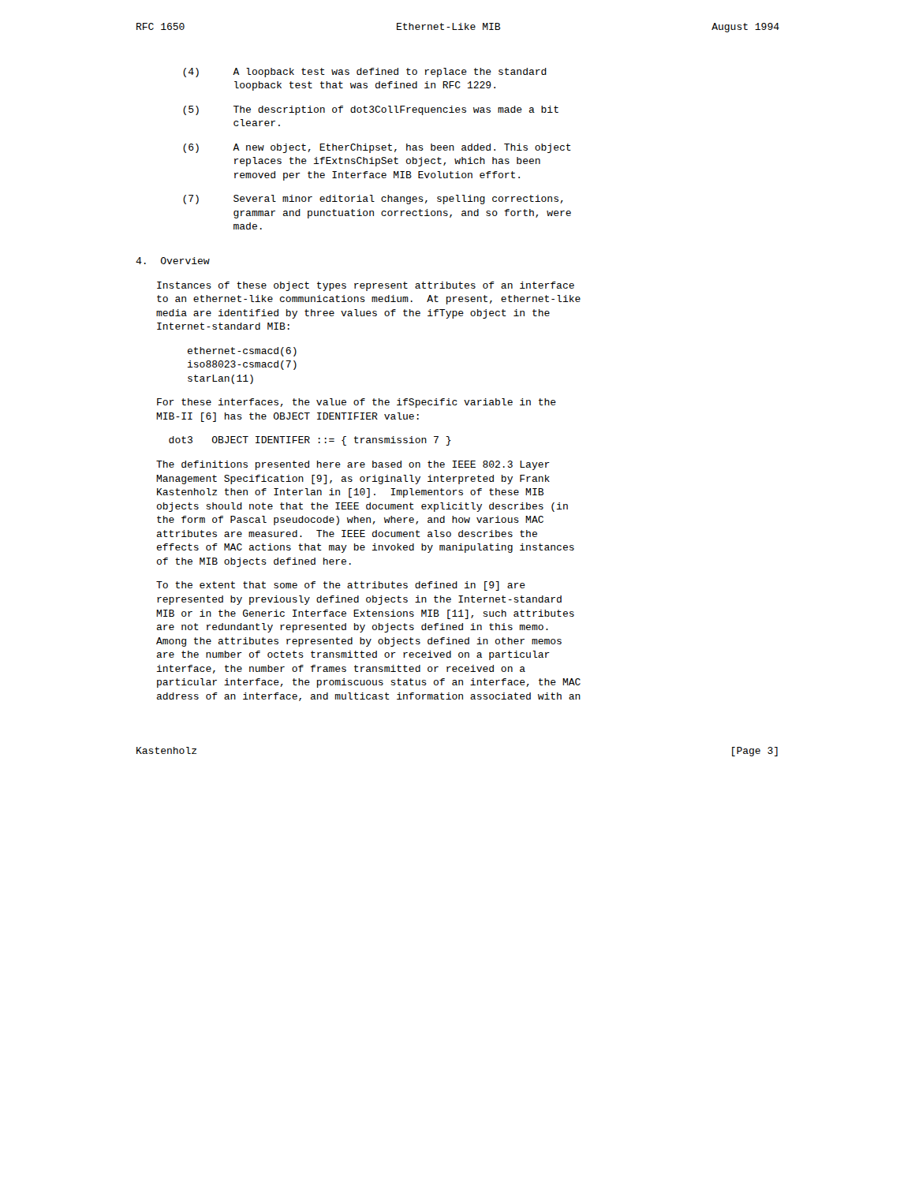RFC 1650 Ethernet-Like MIB August 1994
(4)
A loopback test was defined to replace the standard
loopback test that was defined in RFC 1229.
(5)
The description of dot3CollFrequencies was made a bit
clearer.
(6)
A new object, EtherChipset, has been added. This object
replaces the ifExtnsChipSet object, which has been
removed per the Interface MIB Evolution effort.
(7)
Several minor editorial changes, spelling corrections,
grammar and punctuation corrections, and so forth, were
made.
4. Overview
Instances of these object types represent attributes of an interface
to an ethernet-like communications medium. At present, ethernet-like
media are identified by three values of the ifType object in the
Internet-standard MIB:
     ethernet-csmacd(6)
     iso88023-csmacd(7)
     starLan(11)
For these interfaces, the value of the ifSpecific variable in the
MIB-II [6] has the OBJECT IDENTIFIER value:
  dot3   OBJECT IDENTIFER ::= { transmission 7 }
The definitions presented here are based on the IEEE 802.3 Layer
Management Specification [9], as originally interpreted by Frank
Kastenholz then of Interlan in [10]. Implementors of these MIB
objects should note that the IEEE document explicitly describes (in
the form of Pascal pseudocode) when, where, and how various MAC
attributes are measured. The IEEE document also describes the
effects of MAC actions that may be invoked by manipulating instances
of the MIB objects defined here.
To the extent that some of the attributes defined in [9] are
represented by previously defined objects in the Internet-standard
MIB or in the Generic Interface Extensions MIB [11], such attributes
are not redundantly represented by objects defined in this memo.
Among the attributes represented by objects defined in other memos
are the number of octets transmitted or received on a particular
interface, the number of frames transmitted or received on a
particular interface, the promiscuous status of an interface, the MAC
address of an interface, and multicast information associated with an
Kastenholz [Page 3]